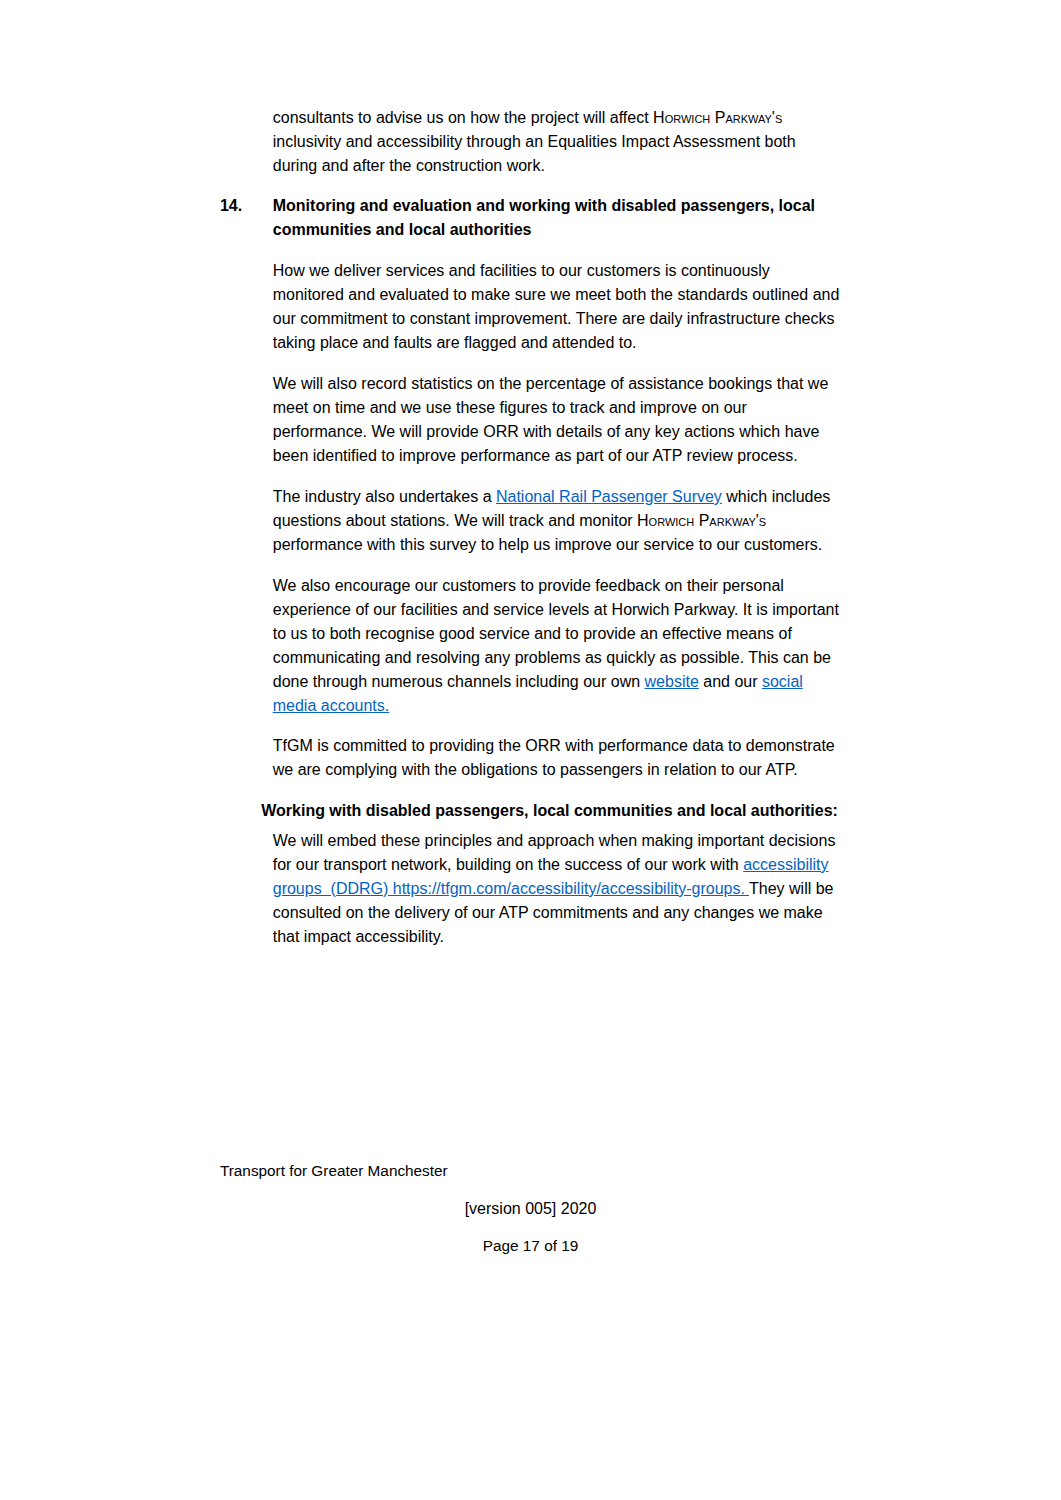consultants to advise us on how the project will affect Horwich Parkway's inclusivity and accessibility through an Equalities Impact Assessment both during and after the construction work.
14. Monitoring and evaluation and working with disabled passengers, local communities and local authorities
How we deliver services and facilities to our customers is continuously monitored and evaluated to make sure we meet both the standards outlined and our commitment to constant improvement. There are daily infrastructure checks taking place and faults are flagged and attended to.
We will also record statistics on the percentage of assistance bookings that we meet on time and we use these figures to track and improve on our performance. We will provide ORR with details of any key actions which have been identified to improve performance as part of our ATP review process.
The industry also undertakes a National Rail Passenger Survey which includes questions about stations. We will track and monitor Horwich Parkway's performance with this survey to help us improve our service to our customers.
We also encourage our customers to provide feedback on their personal experience of our facilities and service levels at Horwich Parkway. It is important to us to both recognise good service and to provide an effective means of communicating and resolving any problems as quickly as possible. This can be done through numerous channels including our own website and our social media accounts.
TfGM is committed to providing the ORR with performance data to demonstrate we are complying with the obligations to passengers in relation to our ATP.
Working with disabled passengers, local communities and local authorities:
We will embed these principles and approach when making important decisions for our transport network, building on the success of our work with accessibility groups (DDRG) https://tfgm.com/accessibility/accessibility-groups. They will be consulted on the delivery of our ATP commitments and any changes we make that impact accessibility.
Transport for Greater Manchester
[version 005] 2020
Page 17 of 19